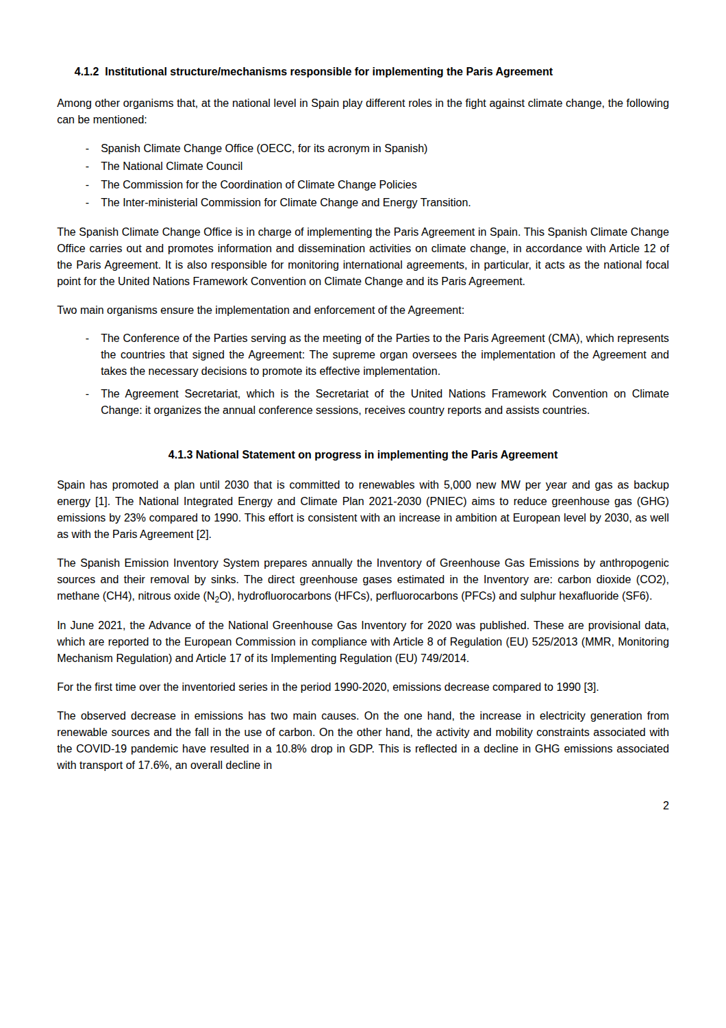4.1.2 Institutional structure/mechanisms responsible for implementing the Paris Agreement
Among other organisms that, at the national level in Spain play different roles in the fight against climate change, the following can be mentioned:
Spanish Climate Change Office (OECC, for its acronym in Spanish)
The National Climate Council
The Commission for the Coordination of Climate Change Policies
The Inter-ministerial Commission for Climate Change and Energy Transition.
The Spanish Climate Change Office is in charge of implementing the Paris Agreement in Spain. This Spanish Climate Change Office carries out and promotes information and dissemination activities on climate change, in accordance with Article 12 of the Paris Agreement. It is also responsible for monitoring international agreements, in particular, it acts as the national focal point for the United Nations Framework Convention on Climate Change and its Paris Agreement.
Two main organisms ensure the implementation and enforcement of the Agreement:
The Conference of the Parties serving as the meeting of the Parties to the Paris Agreement (CMA), which represents the countries that signed the Agreement: The supreme organ oversees the implementation of the Agreement and takes the necessary decisions to promote its effective implementation.
The Agreement Secretariat, which is the Secretariat of the United Nations Framework Convention on Climate Change: it organizes the annual conference sessions, receives country reports and assists countries.
4.1.3 National Statement on progress in implementing the Paris Agreement
Spain has promoted a plan until 2030 that is committed to renewables with 5,000 new MW per year and gas as backup energy [1]. The National Integrated Energy and Climate Plan 2021-2030 (PNIEC) aims to reduce greenhouse gas (GHG) emissions by 23% compared to 1990. This effort is consistent with an increase in ambition at European level by 2030, as well as with the Paris Agreement [2].
The Spanish Emission Inventory System prepares annually the Inventory of Greenhouse Gas Emissions by anthropogenic sources and their removal by sinks. The direct greenhouse gases estimated in the Inventory are: carbon dioxide (CO2), methane (CH4), nitrous oxide (N2O), hydrofluorocarbons (HFCs), perfluorocarbons (PFCs) and sulphur hexafluoride (SF6).
In June 2021, the Advance of the National Greenhouse Gas Inventory for 2020 was published. These are provisional data, which are reported to the European Commission in compliance with Article 8 of Regulation (EU) 525/2013 (MMR, Monitoring Mechanism Regulation) and Article 17 of its Implementing Regulation (EU) 749/2014.
For the first time over the inventoried series in the period 1990-2020, emissions decrease compared to 1990 [3].
The observed decrease in emissions has two main causes. On the one hand, the increase in electricity generation from renewable sources and the fall in the use of carbon. On the other hand, the activity and mobility constraints associated with the COVID-19 pandemic have resulted in a 10.8% drop in GDP. This is reflected in a decline in GHG emissions associated with transport of 17.6%, an overall decline in
2